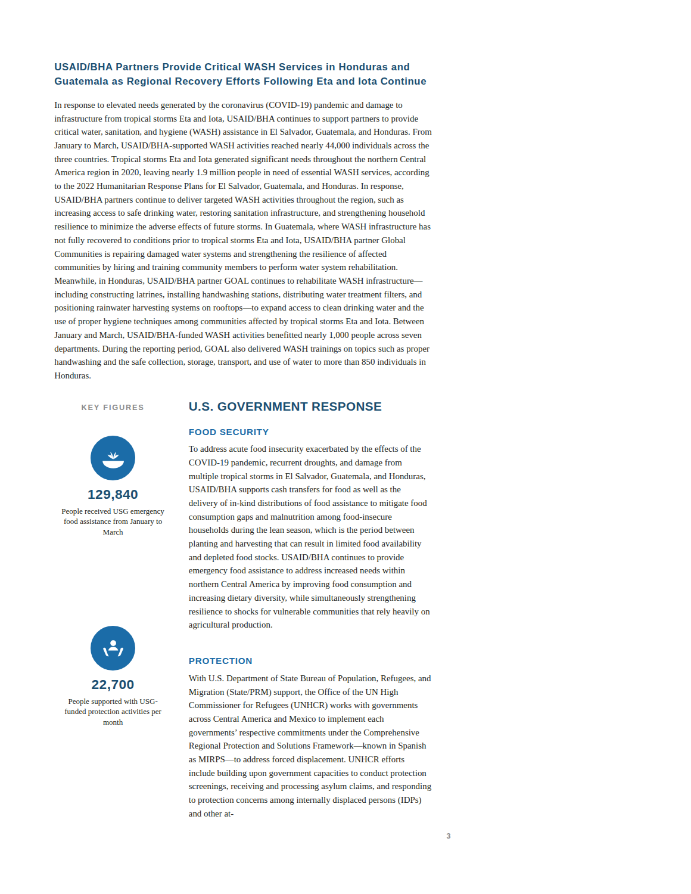USAID/BHA Partners Provide Critical WASH Services in Honduras and Guatemala as Regional Recovery Efforts Following Eta and Iota Continue
In response to elevated needs generated by the coronavirus (COVID-19) pandemic and damage to infrastructure from tropical storms Eta and Iota, USAID/BHA continues to support partners to provide critical water, sanitation, and hygiene (WASH) assistance in El Salvador, Guatemala, and Honduras. From January to March, USAID/BHA-supported WASH activities reached nearly 44,000 individuals across the three countries. Tropical storms Eta and Iota generated significant needs throughout the northern Central America region in 2020, leaving nearly 1.9 million people in need of essential WASH services, according to the 2022 Humanitarian Response Plans for El Salvador, Guatemala, and Honduras. In response, USAID/BHA partners continue to deliver targeted WASH activities throughout the region, such as increasing access to safe drinking water, restoring sanitation infrastructure, and strengthening household resilience to minimize the adverse effects of future storms. In Guatemala, where WASH infrastructure has not fully recovered to conditions prior to tropical storms Eta and Iota, USAID/BHA partner Global Communities is repairing damaged water systems and strengthening the resilience of affected communities by hiring and training community members to perform water system rehabilitation. Meanwhile, in Honduras, USAID/BHA partner GOAL continues to rehabilitate WASH infrastructure—including constructing latrines, installing handwashing stations, distributing water treatment filters, and positioning rainwater harvesting systems on rooftops—to expand access to clean drinking water and the use of proper hygiene techniques among communities affected by tropical storms Eta and Iota. Between January and March, USAID/BHA-funded WASH activities benefitted nearly 1,000 people across seven departments. During the reporting period, GOAL also delivered WASH trainings on topics such as proper handwashing and the safe collection, storage, transport, and use of water to more than 850 individuals in Honduras.
KEY FIGURES
129,840
People received USG emergency food assistance from January to March
22,700
People supported with USG-funded protection activities per month
U.S. GOVERNMENT RESPONSE
FOOD SECURITY
To address acute food insecurity exacerbated by the effects of the COVID-19 pandemic, recurrent droughts, and damage from multiple tropical storms in El Salvador, Guatemala, and Honduras, USAID/BHA supports cash transfers for food as well as the delivery of in-kind distributions of food assistance to mitigate food consumption gaps and malnutrition among food-insecure households during the lean season, which is the period between planting and harvesting that can result in limited food availability and depleted food stocks. USAID/BHA continues to provide emergency food assistance to address increased needs within northern Central America by improving food consumption and increasing dietary diversity, while simultaneously strengthening resilience to shocks for vulnerable communities that rely heavily on agricultural production.
PROTECTION
With U.S. Department of State Bureau of Population, Refugees, and Migration (State/PRM) support, the Office of the UN High Commissioner for Refugees (UNHCR) works with governments across Central America and Mexico to implement each governments’ respective commitments under the Comprehensive Regional Protection and Solutions Framework—known in Spanish as MIRPS—to address forced displacement. UNHCR efforts include building upon government capacities to conduct protection screenings, receiving and processing asylum claims, and responding to protection concerns among internally displaced persons (IDPs) and other at-
3